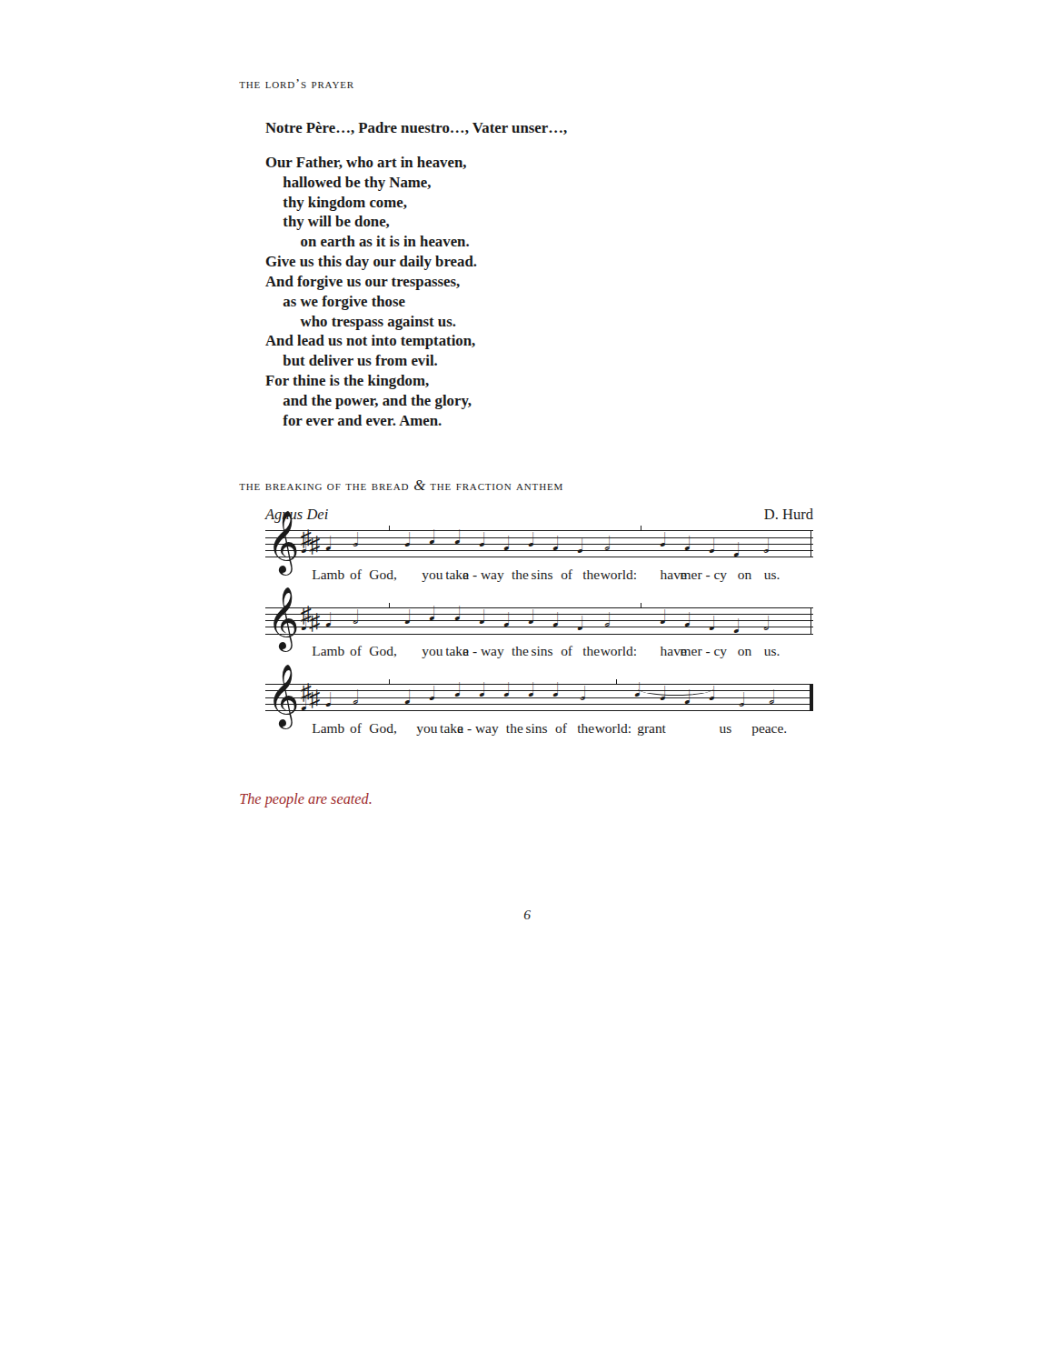the lord’s prayer
Notre Père…, Padre nuestro…, Vater unser…,
Our Father, who art in heaven,
hallowed be thy Name,
thy kingdom come,
thy will be done,
on earth as it is in heaven.
Give us this day our daily bread.
And forgive us our trespasses,
as we forgive those
who trespass against us.
And lead us not into temptation,
but deliver us from evil.
For thine is the kingdom,
and the power, and the glory,
for ever and ever. Amen.
the breaking of the bread & the fraction anthem
Agnus Dei D. Hurd
𝄞
♯
♯
𝅘𝅥
𝅘𝅥
𝅗𝅥
𝅘𝅥
𝅘𝅥
𝅘𝅥
𝅘𝅥
𝅘𝅥
𝅘𝅥
𝅘𝅥
𝅘𝅥
𝅗𝅥
𝅘𝅥
𝅘𝅥
𝅘𝅥
𝅘𝅥
𝅗𝅥
Lamb of God, you take a - way the sins of the world: have mer - cy on us.
𝄞
♯
♯
𝅘𝅥
𝅘𝅥
𝅗𝅥
𝅘𝅥
𝅘𝅥
𝅘𝅥
𝅘𝅥
𝅘𝅥
𝅘𝅥
𝅘𝅥
𝅘𝅥
𝅗𝅥
𝅘𝅥
𝅘𝅥
𝅘𝅥
𝅘𝅥
𝅗𝅥
Lamb of God, you take a - way the sins of the world: have mer - cy on us.
𝄞
♯
♯
𝅘𝅥
𝅘𝅥
𝅗𝅥
𝅘𝅥
𝅘𝅥
𝅘𝅥
𝅘𝅥
𝅘𝅥
𝅘𝅥
𝅘𝅥
𝅗𝅥
𝅘𝅥
𝅘𝅥
𝅘𝅥
𝅘𝅥
𝅗𝅥
𝅗𝅥
Lamb of God, you take a - way the sins of the world: grant us peace.
The people are seated.
6